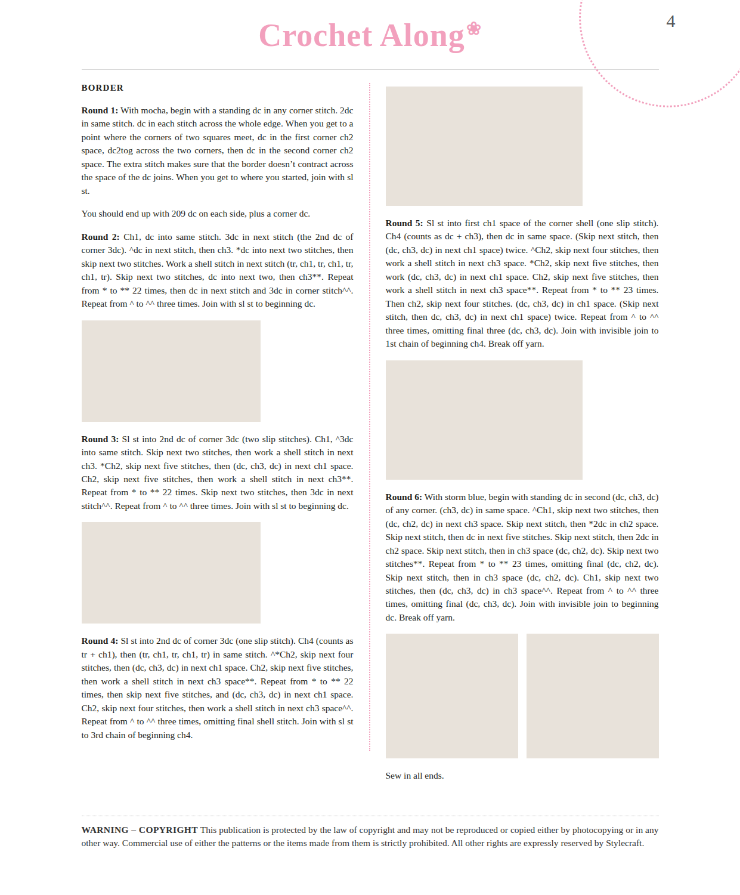4
Crochet Along❀
Border
Round 1: With mocha, begin with a standing dc in any corner stitch. 2dc in same stitch. dc in each stitch across the whole edge. When you get to a point where the corners of two squares meet, dc in the first corner ch2 space, dc2tog across the two corners, then dc in the second corner ch2 space. The extra stitch makes sure that the border doesn’t contract across the space of the dc joins. When you get to where you started, join with sl st.
You should end up with 209 dc on each side, plus a corner dc.
Round 2: Ch1, dc into same stitch. 3dc in next stitch (the 2nd dc of corner 3dc). ^dc in next stitch, then ch3. *dc into next two stitches, then skip next two stitches. Work a shell stitch in next stitch (tr, ch1, tr, ch1, tr, ch1, tr). Skip next two stitches, dc into next two, then ch3**. Repeat from * to ** 22 times, then dc in next stitch and 3dc in corner stitch^^. Repeat from ^ to ^^ three times. Join with sl st to beginning dc.
Round 3: Sl st into 2nd dc of corner 3dc (two slip stitches). Ch1, ^3dc into same stitch. Skip next two stitches, then work a shell stitch in next ch3. *Ch2, skip next five stitches, then (dc, ch3, dc) in next ch1 space. Ch2, skip next five stitches, then work a shell stitch in next ch3**. Repeat from * to ** 22 times. Skip next two stitches, then 3dc in next stitch^^. Repeat from ^ to ^^ three times. Join with sl st to beginning dc.
Round 4: Sl st into 2nd dc of corner 3dc (one slip stitch). Ch4 (counts as tr + ch1), then (tr, ch1, tr, ch1, tr) in same stitch. ^*Ch2, skip next four stitches, then (dc, ch3, dc) in next ch1 space. Ch2, skip next five stitches, then work a shell stitch in next ch3 space**. Repeat from * to ** 22 times, then skip next five stitches, and (dc, ch3, dc) in next ch1 space. Ch2, skip next four stitches, then work a shell stitch in next ch3 space^^. Repeat from ^ to ^^ three times, omitting final shell stitch. Join with sl st to 3rd chain of beginning ch4.
Round 5: Sl st into first ch1 space of the corner shell (one slip stitch). Ch4 (counts as dc + ch3), then dc in same space. (Skip next stitch, then (dc, ch3, dc) in next ch1 space) twice. ^Ch2, skip next four stitches, then work a shell stitch in next ch3 space. *Ch2, skip next five stitches, then work (dc, ch3, dc) in next ch1 space. Ch2, skip next five stitches, then work a shell stitch in next ch3 space**. Repeat from * to ** 23 times. Then ch2, skip next four stitches. (dc, ch3, dc) in ch1 space. (Skip next stitch, then dc, ch3, dc) in next ch1 space) twice. Repeat from ^ to ^^ three times, omitting final three (dc, ch3, dc). Join with invisible join to 1st chain of beginning ch4. Break off yarn.
Round 6: With storm blue, begin with standing dc in second (dc, ch3, dc) of any corner. (ch3, dc) in same space. ^Ch1, skip next two stitches, then (dc, ch2, dc) in next ch3 space. Skip next stitch, then *2dc in ch2 space. Skip next stitch, then dc in next five stitches. Skip next stitch, then 2dc in ch2 space. Skip next stitch, then in ch3 space (dc, ch2, dc). Skip next two stitches**. Repeat from * to ** 23 times, omitting final (dc, ch2, dc). Skip next stitch, then in ch3 space (dc, ch2, dc). Ch1, skip next two stitches, then (dc, ch3, dc) in ch3 space^^. Repeat from ^ to ^^ three times, omitting final (dc, ch3, dc). Join with invisible join to beginning dc. Break off yarn.
Sew in all ends.
WARNING – COPYRIGHT This publication is protected by the law of copyright and may not be reproduced or copied either by photocopying or in any other way. Commercial use of either the patterns or the items made from them is strictly prohibited. All other rights are expressly reserved by Stylecraft.